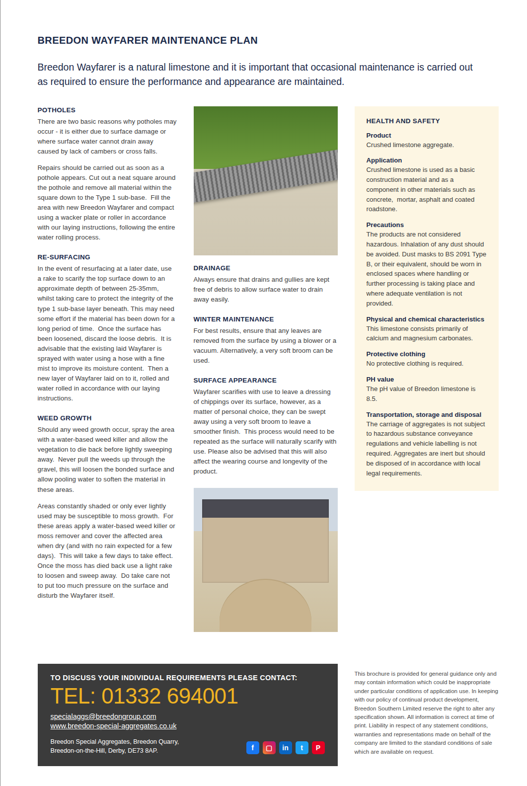Breedon Wayfarer Maintenance Plan
Breedon Wayfarer is a natural limestone and it is important that occasional maintenance is carried out as required to ensure the performance and appearance are maintained.
Potholes
There are two basic reasons why potholes may occur - it is either due to surface damage or where surface water cannot drain away caused by lack of cambers or cross falls.
Repairs should be carried out as soon as a pothole appears. Cut out a neat square around the pothole and remove all material within the square down to the Type 1 sub-base. Fill the area with new Breedon Wayfarer and compact using a wacker plate or roller in accordance with our laying instructions, following the entire water rolling process.
Re-surfacing
In the event of resurfacing at a later date, use a rake to scarify the top surface down to an approximate depth of between 25-35mm, whilst taking care to protect the integrity of the type 1 sub-base layer beneath. This may need some effort if the material has been down for a long period of time. Once the surface has been loosened, discard the loose debris. It is advisable that the existing laid Wayfarer is sprayed with water using a hose with a fine mist to improve its moisture content. Then a new layer of Wayfarer laid on to it, rolled and water rolled in accordance with our laying instructions.
Weed Growth
Should any weed growth occur, spray the area with a water-based weed killer and allow the vegetation to die back before lightly sweeping away. Never pull the weeds up through the gravel, this will loosen the bonded surface and allow pooling water to soften the material in these areas.
Areas constantly shaded or only ever lightly used may be susceptible to moss growth. For these areas apply a water-based weed killer or moss remover and cover the affected area when dry (and with no rain expected for a few days). This will take a few days to take effect. Once the moss has died back use a light rake to loosen and sweep away. Do take care not to put too much pressure on the surface and disturb the Wayfarer itself.
Drainage
Always ensure that drains and gullies are kept free of debris to allow surface water to drain away easily.
Winter Maintenance
For best results, ensure that any leaves are removed from the surface by using a blower or a vacuum. Alternatively, a very soft broom can be used.
Surface Appearance
Wayfarer scarifies with use to leave a dressing of chippings over its surface, however, as a matter of personal choice, they can be swept away using a very soft broom to leave a smoother finish. This process would need to be repeated as the surface will naturally scarify with use. Please also be advised that this will also affect the wearing course and longevity of the product.
Health and Safety
Product
Crushed limestone aggregate.
Application
Crushed limestone is used as a basic construction material and as a component in other materials such as concrete, mortar, asphalt and coated roadstone.
Precautions
The products are not considered hazardous. Inhalation of any dust should be avoided. Dust masks to BS 2091 Type B, or their equivalent, should be worn in enclosed spaces where handling or further processing is taking place and where adequate ventilation is not provided.
Physical and chemical characteristics
This limestone consists primarily of calcium and magnesium carbonates.
Protective clothing
No protective clothing is required.
PH value
The pH value of Breedon limestone is 8.5.
Transportation, storage and disposal
The carriage of aggregates is not subject to hazardous substance conveyance regulations and vehicle labelling is not required. Aggregates are inert but should be disposed of in accordance with local legal requirements.
To discuss your individual requirements please contact:
TEL: 01332 694001
specialaggs@breedongroup.com www.breedon-special-aggregates.co.uk
Breedon Special Aggregates, Breedon Quarry,
Breedon-on-the-Hill, Derby, DE73 8AP.
f ▢ in t P
This brochure is provided for general guidance only and may contain information which could be inappropriate under particular conditions of application use. In keeping with our policy of continual product development, Breedon Southern Limited reserve the right to alter any specification shown. All information is correct at time of print. Liability in respect of any statement conditions, warranties and representations made on behalf of the company are limited to the standard conditions of sale which are available on request.